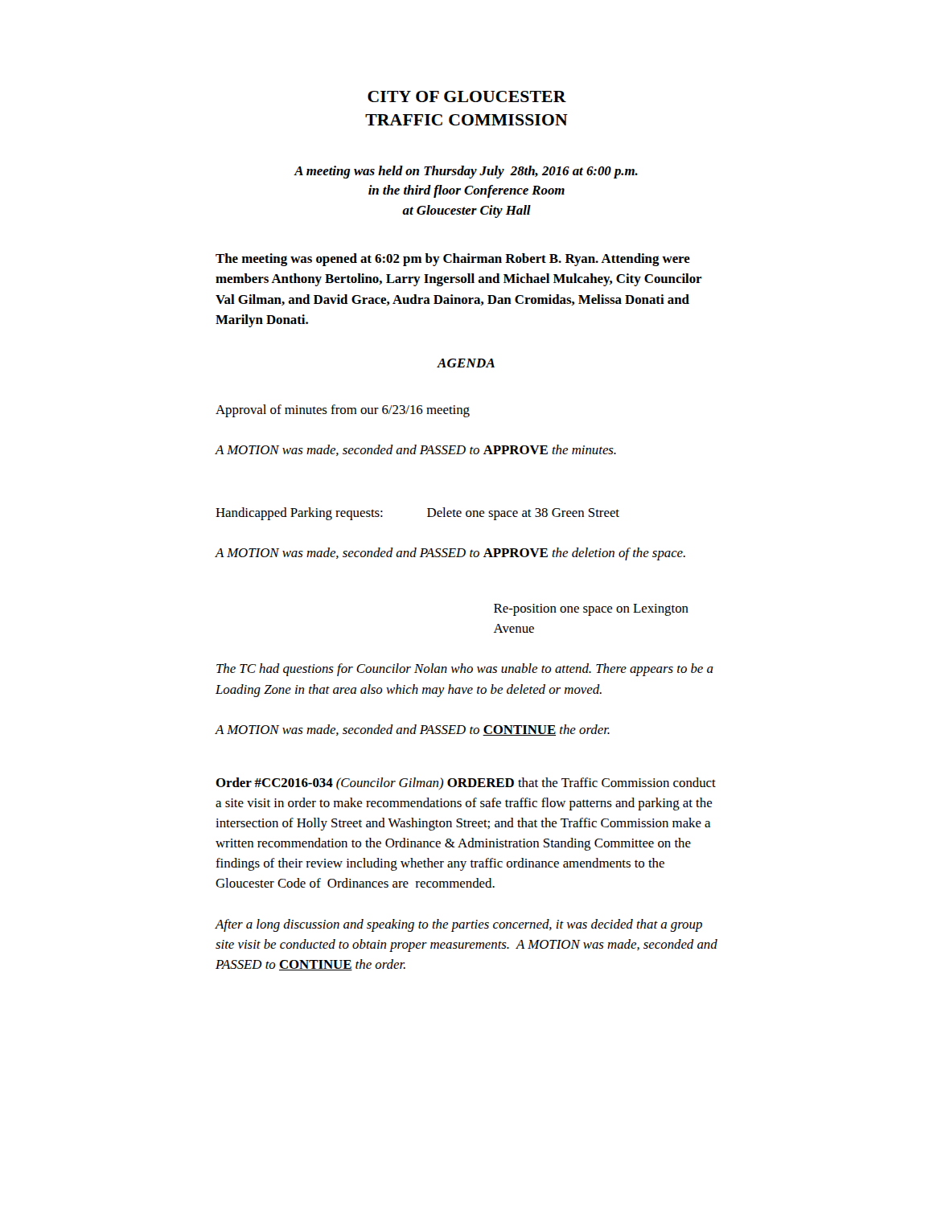CITY OF GLOUCESTER
TRAFFIC COMMISSION
A meeting was held on Thursday July 28th, 2016 at 6:00 p.m.
in the third floor Conference Room
at Gloucester City Hall
The meeting was opened at 6:02 pm by Chairman Robert B. Ryan. Attending were members Anthony Bertolino, Larry Ingersoll and Michael Mulcahey, City Councilor Val Gilman, and David Grace, Audra Dainora, Dan Cromidas, Melissa Donati and Marilyn Donati.
AGENDA
Approval of minutes from our 6/23/16 meeting
A MOTION was made, seconded and PASSED to APPROVE the minutes.
Handicapped Parking requests:Delete one space at 38 Green Street
A MOTION was made, seconded and PASSED to APPROVE the deletion of the space.
Re-position one space on Lexington Avenue
The TC had questions for Councilor Nolan who was unable to attend. There appears to be a Loading Zone in that area also which may have to be deleted or moved.
A MOTION was made, seconded and PASSED to CONTINUE the order.
Order #CC2016-034 (Councilor Gilman) ORDERED that the Traffic Commission conduct a site visit in order to make recommendations of safe traffic flow patterns and parking at the intersection of Holly Street and Washington Street; and that the Traffic Commission make a written recommendation to the Ordinance & Administration Standing Committee on the findings of their review including whether any traffic ordinance amendments to the Gloucester Code of Ordinances are recommended.
After a long discussion and speaking to the parties concerned, it was decided that a group site visit be conducted to obtain proper measurements. A MOTION was made, seconded and PASSED to CONTINUE the order.